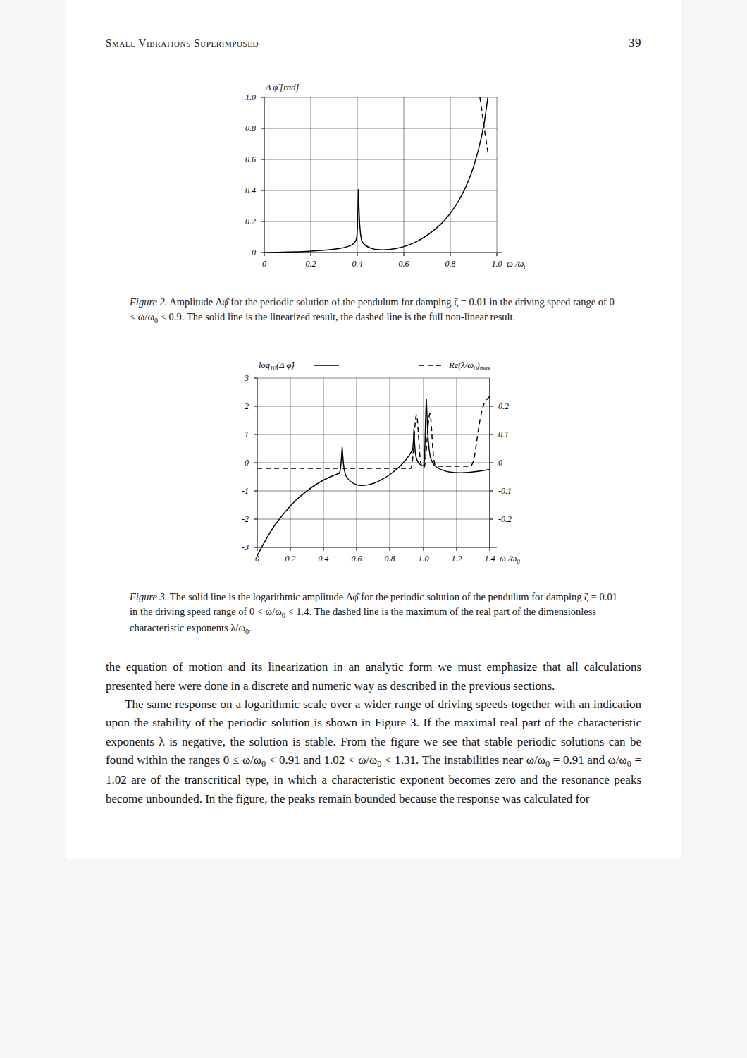Small Vibrations Superimposed 39
0 0.2 0.4 0.6 0.8 1.0 0 0.2 0.4 0.6 0.8 1.0 Δ φ̂ [rad] ω /ω0
Figure 2. Amplitude Δφ̂ for the periodic solution of the pendulum for damping ζ = 0.01 in the driving speed range of 0 < ω/ω0 < 0.9. The solid line is the linearized result, the dashed line is the full non-linear result.
3 2 1 0 -1 -2 -3 0.2 0.1 0 -0.1 -0.2 0 0.2 0.4 0.6 0.8 1.0 1.2 1.4 log10(Δ φ̂) Re(λ/ω0)max ω /ω0
Figure 3. The solid line is the logarithmic amplitude Δφ̂ for the periodic solution of the pendulum for damping ζ = 0.01 in the driving speed range of 0 < ω/ω0 < 1.4. The dashed line is the maximum of the real part of the dimensionless characteristic exponents λ/ω0.
the equation of motion and its linearization in an analytic form we must emphasize that all calculations presented here were done in a discrete and numeric way as described in the previous sections.
The same response on a logarithmic scale over a wider range of driving speeds together with an indication upon the stability of the periodic solution is shown in Figure 3. If the maximal real part of the characteristic exponents λ is negative, the solution is stable. From the figure we see that stable periodic solutions can be found within the ranges 0 ≤ ω/ω0 < 0.91 and 1.02 < ω/ω0 < 1.31. The instabilities near ω/ω0 = 0.91 and ω/ω0 = 1.02 are of the transcritical type, in which a characteristic exponent becomes zero and the resonance peaks become unbounded. In the figure, the peaks remain bounded because the response was calculated for